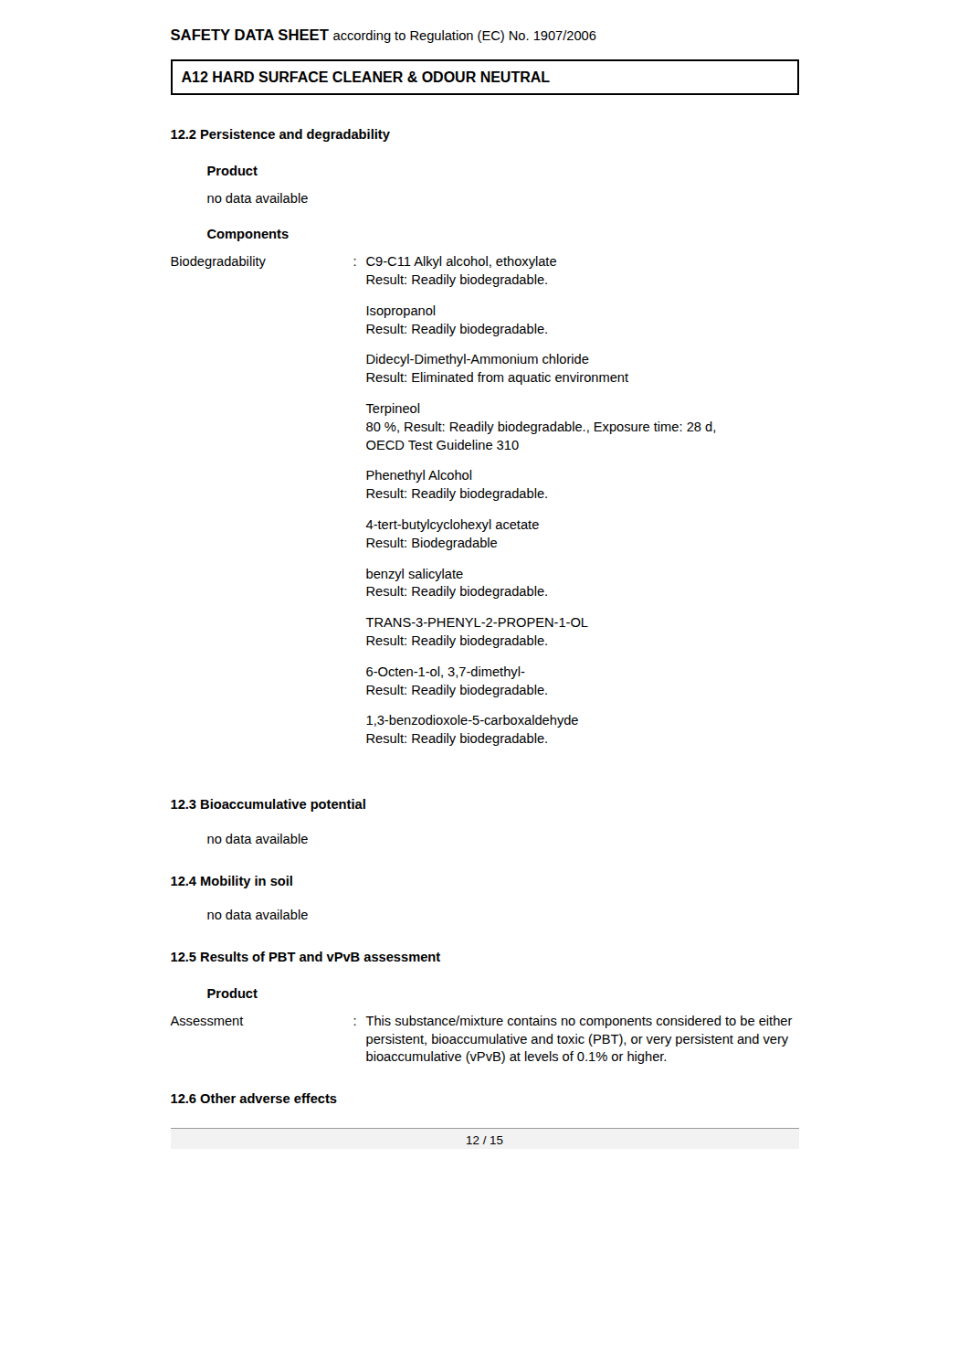SAFETY DATA SHEET according to Regulation (EC) No. 1907/2006
A12 HARD SURFACE CLEANER & ODOUR NEUTRAL
12.2 Persistence and degradability
Product
no data available
Components
| Biodegradability | : | C9-C11 Alkyl alcohol, ethoxylate Result: Readily biodegradable. Isopropanol Result: Readily biodegradable. Didecyl-Dimethyl-Ammonium chloride Result: Eliminated from aquatic environment Terpineol 80 %, Result: Readily biodegradable., Exposure time: 28 d, OECD Test Guideline 310 Phenethyl Alcohol Result: Readily biodegradable. 4-tert-butylcyclohexyl acetate Result: Biodegradable benzyl salicylate Result: Readily biodegradable. TRANS-3-PHENYL-2-PROPEN-1-OL Result: Readily biodegradable. 6-Octen-1-ol, 3,7-dimethyl- Result: Readily biodegradable. 1,3-benzodioxole-5-carboxaldehyde Result: Readily biodegradable. |
12.3 Bioaccumulative potential
no data available
12.4 Mobility in soil
no data available
12.5 Results of PBT and vPvB assessment
Product
| Assessment | : | This substance/mixture contains no components considered to be either persistent, bioaccumulative and toxic (PBT), or very persistent and very bioaccumulative (vPvB) at levels of 0.1% or higher. |
12.6 Other adverse effects
12 / 15